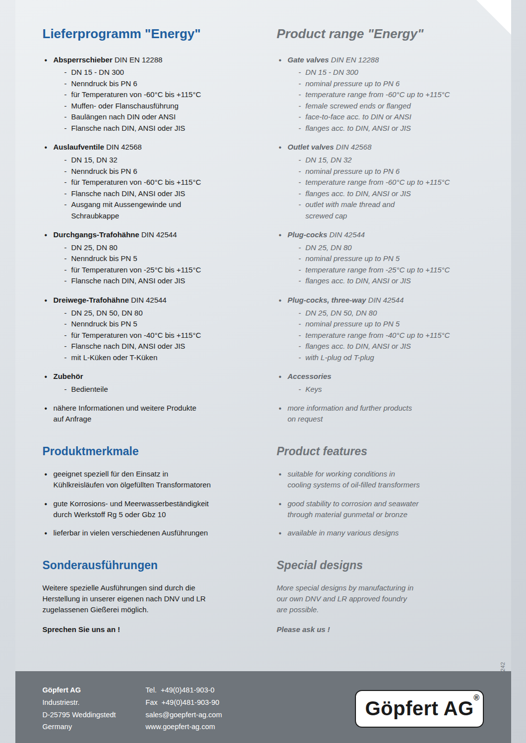Lieferprogramm "Energy"
Absperrschieber DIN EN 12288
DN 15 - DN 300
Nenndruck bis PN 6
für Temperaturen von -60°C bis +115°C
Muffen- oder Flanschausführung
Baulängen nach DIN oder ANSI
Flansche nach DIN, ANSI oder JIS
Auslaufventile DIN 42568
DN 15, DN 32
Nenndruck bis PN 6
für Temperaturen von -60°C bis +115°C
Flansche nach DIN, ANSI oder JIS
Ausgang mit Aussengewinde und
Schraubkappe
Durchgangs-Trafohähne DIN 42544
DN 25, DN 80
Nenndruck bis PN 5
für Temperaturen von -25°C bis +115°C
Flansche nach DIN, ANSI oder JIS
Dreiwege-Trafohähne DIN 42544
DN 25, DN 50, DN 80
Nenndruck bis PN 5
für Temperaturen von -40°C bis +115°C
Flansche nach DIN, ANSI oder JIS
mit L-Küken oder T-Küken
Zubehör
Bedienteile
nähere Informationen und weitere Produkte
auf Anfrage
Produktmerkmale
geeignet speziell für den Einsatz in
Kühlkreisläufen von ölgefüllten Transformatoren
gute Korrosions- und Meerwasserbeständigkeit
durch Werkstoff Rg 5 oder Gbz 10
lieferbar in vielen verschiedenen Ausführungen
Sonderausführungen
Weitere spezielle Ausführungen sind durch die
Herstellung in unserer eigenen nach DNV und LR
zugelassenen Gießerei möglich.
Sprechen Sie uns an !
Product range "Energy"
Gate valves DIN EN 12288
DN 15 - DN 300
nominal pressure up to PN 6
temperature range from -60°C up to +115°C
female screwed ends or flanged
face-to-face acc. to DIN or ANSI
flanges acc. to DIN, ANSI or JIS
Outlet valves DIN 42568
DN 15, DN 32
nominal pressure up to PN 6
temperature range from -60°C up to +115°C
flanges acc. to DIN, ANSI or JIS
outlet with male thread and
screwed cap
Plug-cocks DIN 42544
DN 25, DN 80
nominal pressure up to PN 5
temperature range from -25°C up to +115°C
flanges acc. to DIN, ANSI or JIS
Plug-cocks, three-way DIN 42544
DN 25, DN 50, DN 80
nominal pressure up to PN 5
temperature range from -40°C up to +115°C
flanges acc. to DIN, ANSI or JIS
with L-plug od T-plug
Accessories
Keys
more information and further products
on request
Product features
suitable for working conditions in
cooling systems of oil-filled transformers
good stability to corrosion and seawater
through material gunmetal or bronze
available in many various designs
Special designs
More special designs by manufacturing in
our own DNV and LR approved foundry
are possible.
Please ask us !
Göpfert AG
Industriestr.
D-25795 Weddingstedt
Germany
Tel. +49(0)481-903-0
Fax +49(0)481-903-90
sales@goepfert-ag.com
www.goepfert-ag.com
Göpfert AG®
Stand: 02.2021 | H4930242